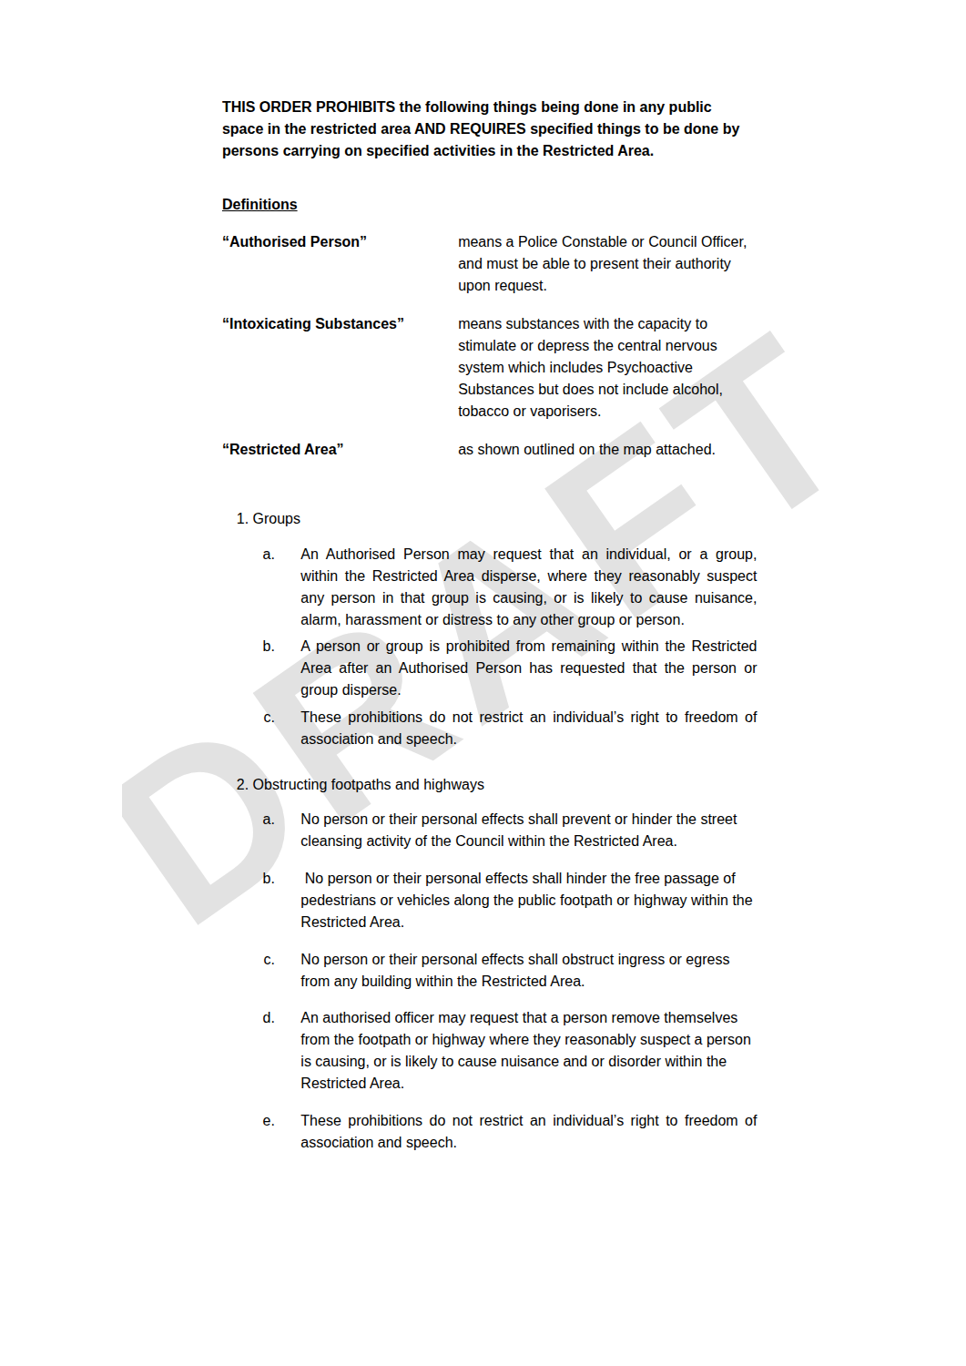DRAFT
THIS ORDER PROHIBITS the following things being done in any public space in the restricted area AND REQUIRES specified things to be done by persons carrying on specified activities in the Restricted Area.
Definitions
| “Authorised Person” | means a Police Constable or Council Officer, and must be able to present their authority upon request. |
| “Intoxicating Substances” | means substances with the capacity to stimulate or depress the central nervous system which includes Psychoactive Substances but does not include alcohol, tobacco or vaporisers. |
| “Restricted Area” | as shown outlined on the map attached. |
Groups
An Authorised Person may request that an individual, or a group, within the Restricted Area disperse, where they reasonably suspect any person in that group is causing, or is likely to cause nuisance, alarm, harassment or distress to any other group or person.
A person or group is prohibited from remaining within the Restricted Area after an Authorised Person has requested that the person or group disperse.
These prohibitions do not restrict an individual’s right to freedom of association and speech.
Obstructing footpaths and highways
No person or their personal effects shall prevent or hinder the street cleansing activity of the Council within the Restricted Area.
No person or their personal effects shall hinder the free passage of pedestrians or vehicles along the public footpath or highway within the Restricted Area.
No person or their personal effects shall obstruct ingress or egress from any building within the Restricted Area.
An authorised officer may request that a person remove themselves from the footpath or highway where they reasonably suspect a person is causing, or is likely to cause nuisance and or disorder within the Restricted Area.
These prohibitions do not restrict an individual’s right to freedom of association and speech.